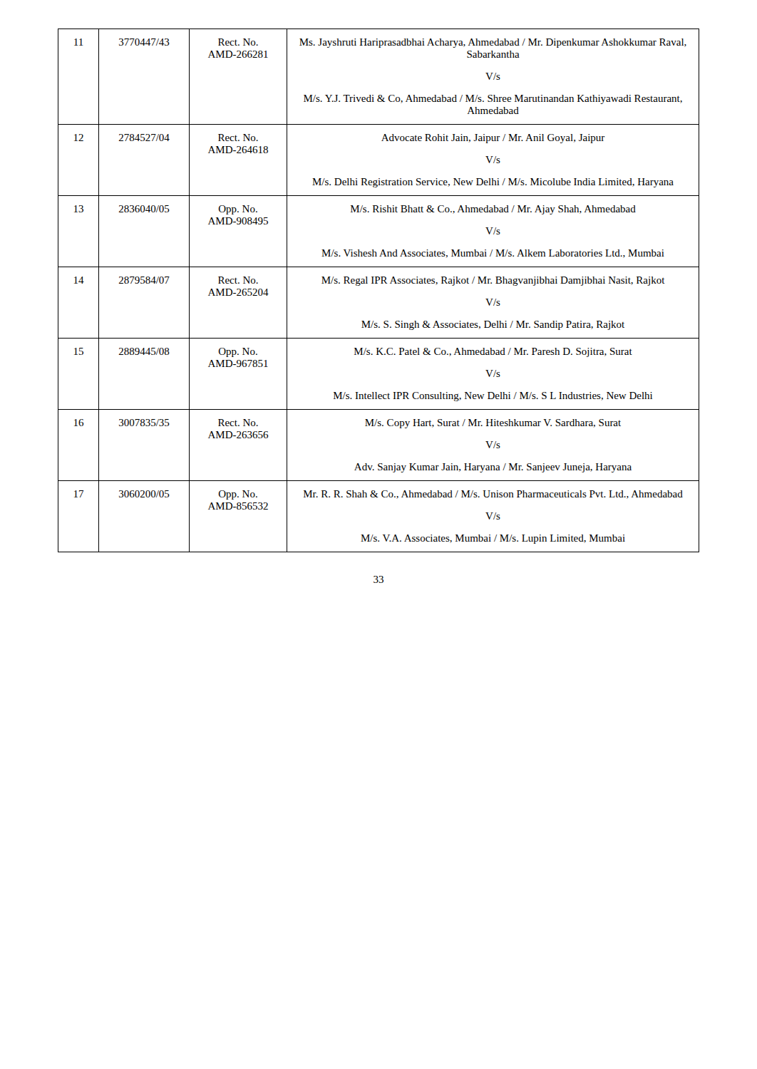| 11 | 3770447/43 | Rect. No. AMD-266281 | Ms. Jayshruti Hariprasadbhai Acharya, Ahmedabad / Mr. Dipenkumar Ashokkumar Raval, Sabarkantha V/s M/s. Y.J. Trivedi & Co, Ahmedabad / M/s. Shree Marutinandan Kathiyawadi Restaurant, Ahmedabad |
| 12 | 2784527/04 | Rect. No. AMD-264618 | Advocate Rohit Jain, Jaipur / Mr. Anil Goyal, Jaipur V/s M/s. Delhi Registration Service, New Delhi / M/s. Micolube India Limited, Haryana |
| 13 | 2836040/05 | Opp. No. AMD-908495 | M/s. Rishit Bhatt & Co., Ahmedabad / Mr. Ajay Shah, Ahmedabad V/s M/s. Vishesh And Associates, Mumbai / M/s. Alkem Laboratories Ltd., Mumbai |
| 14 | 2879584/07 | Rect. No. AMD-265204 | M/s. Regal IPR Associates, Rajkot / Mr. Bhagvanjibhai Damjibhai Nasit, Rajkot V/s M/s. S. Singh & Associates, Delhi / Mr. Sandip Patira, Rajkot |
| 15 | 2889445/08 | Opp. No. AMD-967851 | M/s. K.C. Patel & Co., Ahmedabad / Mr. Paresh D. Sojitra, Surat V/s M/s. Intellect IPR Consulting, New Delhi / M/s. S L Industries, New Delhi |
| 16 | 3007835/35 | Rect. No. AMD-263656 | M/s. Copy Hart, Surat / Mr. Hiteshkumar V. Sardhara, Surat V/s Adv. Sanjay Kumar Jain, Haryana / Mr. Sanjeev Juneja, Haryana |
| 17 | 3060200/05 | Opp. No. AMD-856532 | Mr. R. R. Shah & Co., Ahmedabad / M/s. Unison Pharmaceuticals Pvt. Ltd., Ahmedabad V/s M/s. V.A. Associates, Mumbai / M/s. Lupin Limited, Mumbai |
33